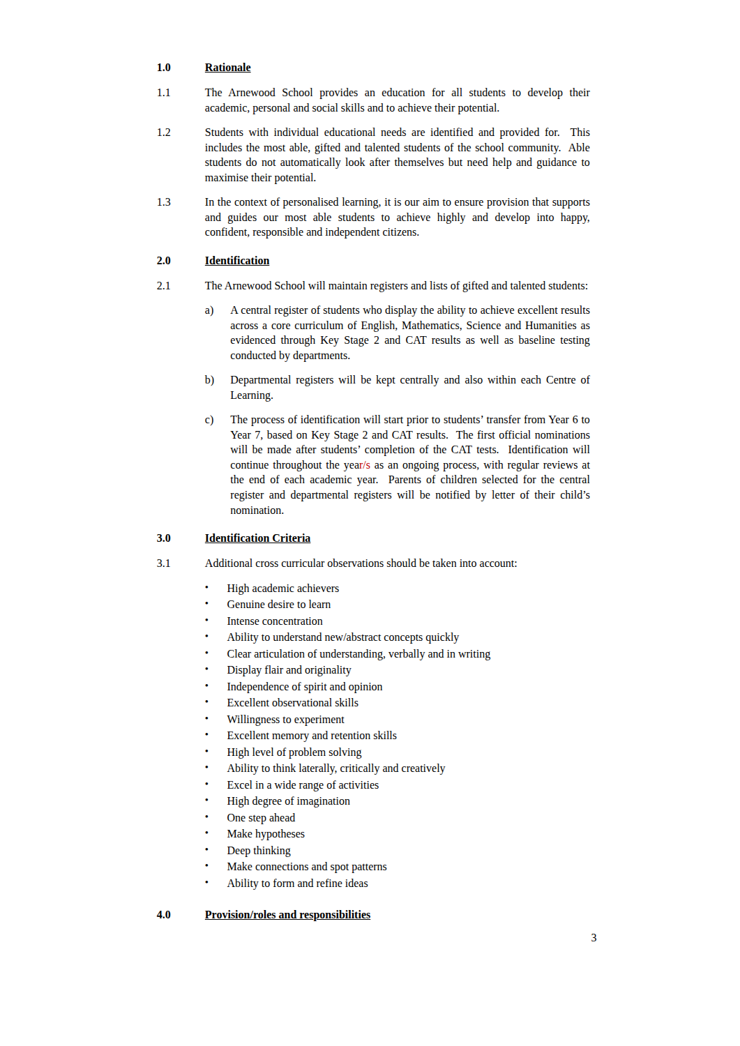1.0
Rationale
1.1
The Arnewood School provides an education for all students to develop their academic, personal and social skills and to achieve their potential.
1.2
Students with individual educational needs are identified and provided for. This includes the most able, gifted and talented students of the school community. Able students do not automatically look after themselves but need help and guidance to maximise their potential.
1.3
In the context of personalised learning, it is our aim to ensure provision that supports and guides our most able students to achieve highly and develop into happy, confident, responsible and independent citizens.
2.0
Identification
2.1
The Arnewood School will maintain registers and lists of gifted and talented students:
a)
A central register of students who display the ability to achieve excellent results across a core curriculum of English, Mathematics, Science and Humanities as evidenced through Key Stage 2 and CAT results as well as baseline testing conducted by departments.
b)
Departmental registers will be kept centrally and also within each Centre of Learning.
c)
The process of identification will start prior to students’ transfer from Year 6 to Year 7, based on Key Stage 2 and CAT results. The first official nominations will be made after students’ completion of the CAT tests. Identification will continue throughout the year/s as an ongoing process, with regular reviews at the end of each academic year. Parents of children selected for the central register and departmental registers will be notified by letter of their child’s nomination.
3.0
Identification Criteria
3.1
Additional cross curricular observations should be taken into account:
High academic achievers
Genuine desire to learn
Intense concentration
Ability to understand new/abstract concepts quickly
Clear articulation of understanding, verbally and in writing
Display flair and originality
Independence of spirit and opinion
Excellent observational skills
Willingness to experiment
Excellent memory and retention skills
High level of problem solving
Ability to think laterally, critically and creatively
Excel in a wide range of activities
High degree of imagination
One step ahead
Make hypotheses
Deep thinking
Make connections and spot patterns
Ability to form and refine ideas
4.0
Provision/roles and responsibilities
3